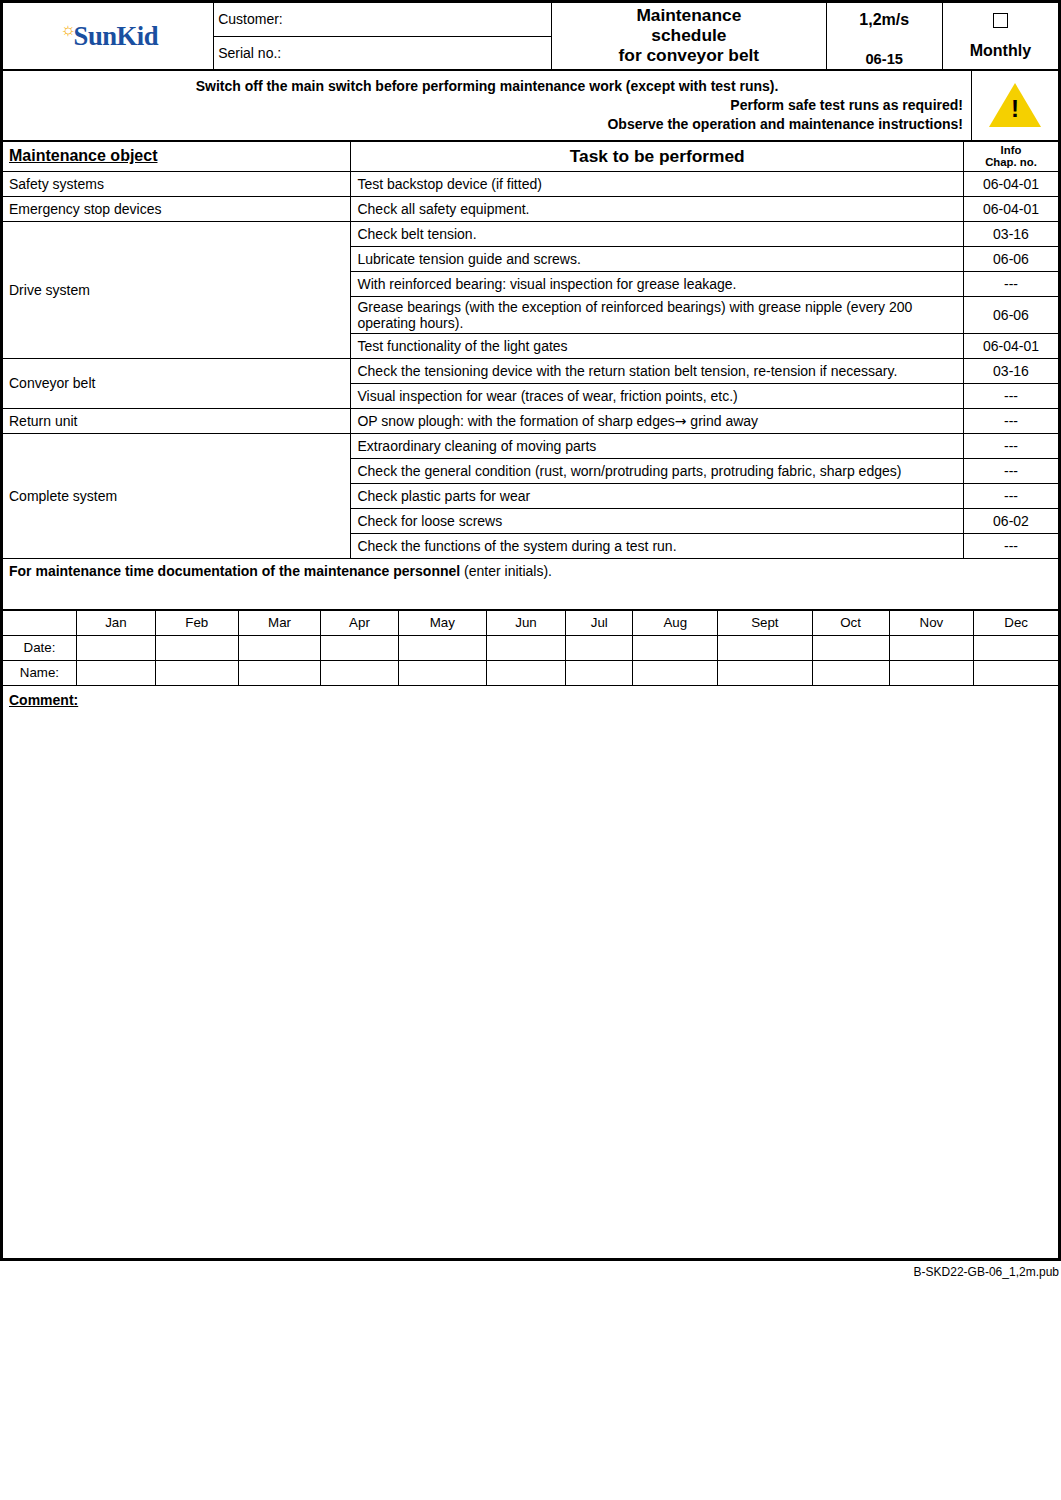| ☼ SunKid | Customer: | Maintenance schedule for conveyor belt | 1,2m/s 06-15 | Monthly |
| Serial no.: |
| Switch off the main switch before performing maintenance work (except with test runs). Perform safe test runs as required! Observe the operation and maintenance instructions! | |
| Maintenance object | Task to be performed | Info Chap. no. |
| --- | --- | --- |
| Safety systems | Test backstop device (if fitted) | 06-04-01 |
| Emergency stop devices | Check all safety equipment. | 06-04-01 |
| Drive system | Check belt tension. | 03-16 |
| Lubricate tension guide and screws. | 06-06 |
| With reinforced bearing: visual inspection for grease leakage. | --- |
| Grease bearings (with the exception of reinforced bearings) with grease nipple (every 200 operating hours). | 06-06 |
| Test functionality of the light gates | 06-04-01 |
| Conveyor belt | Check the tensioning device with the return station belt tension, re-tension if necessary. | 03-16 |
| Visual inspection for wear (traces of wear, friction points, etc.) | --- |
| Return unit | OP snow plough: with the formation of sharp edges → grind away | --- |
| Complete system | Extraordinary cleaning of moving parts | --- |
| Check the general condition (rust, worn/protruding parts, protruding fabric, sharp edges) | --- |
| Check plastic parts for wear | --- |
| Check for loose screws | 06-02 |
| Check the functions of the system during a test run. | --- |
For maintenance time documentation of the maintenance personnel (enter initials).
| | Jan | Feb | Mar | Apr | May | Jun | Jul | Aug | Sept | Oct | Nov | Dec |
| Date: | | | | | | | | | | | | |
| Name: | | | | | | | | | | | | |
Comment:
B-SKD22-GB-06_1,2m.pub